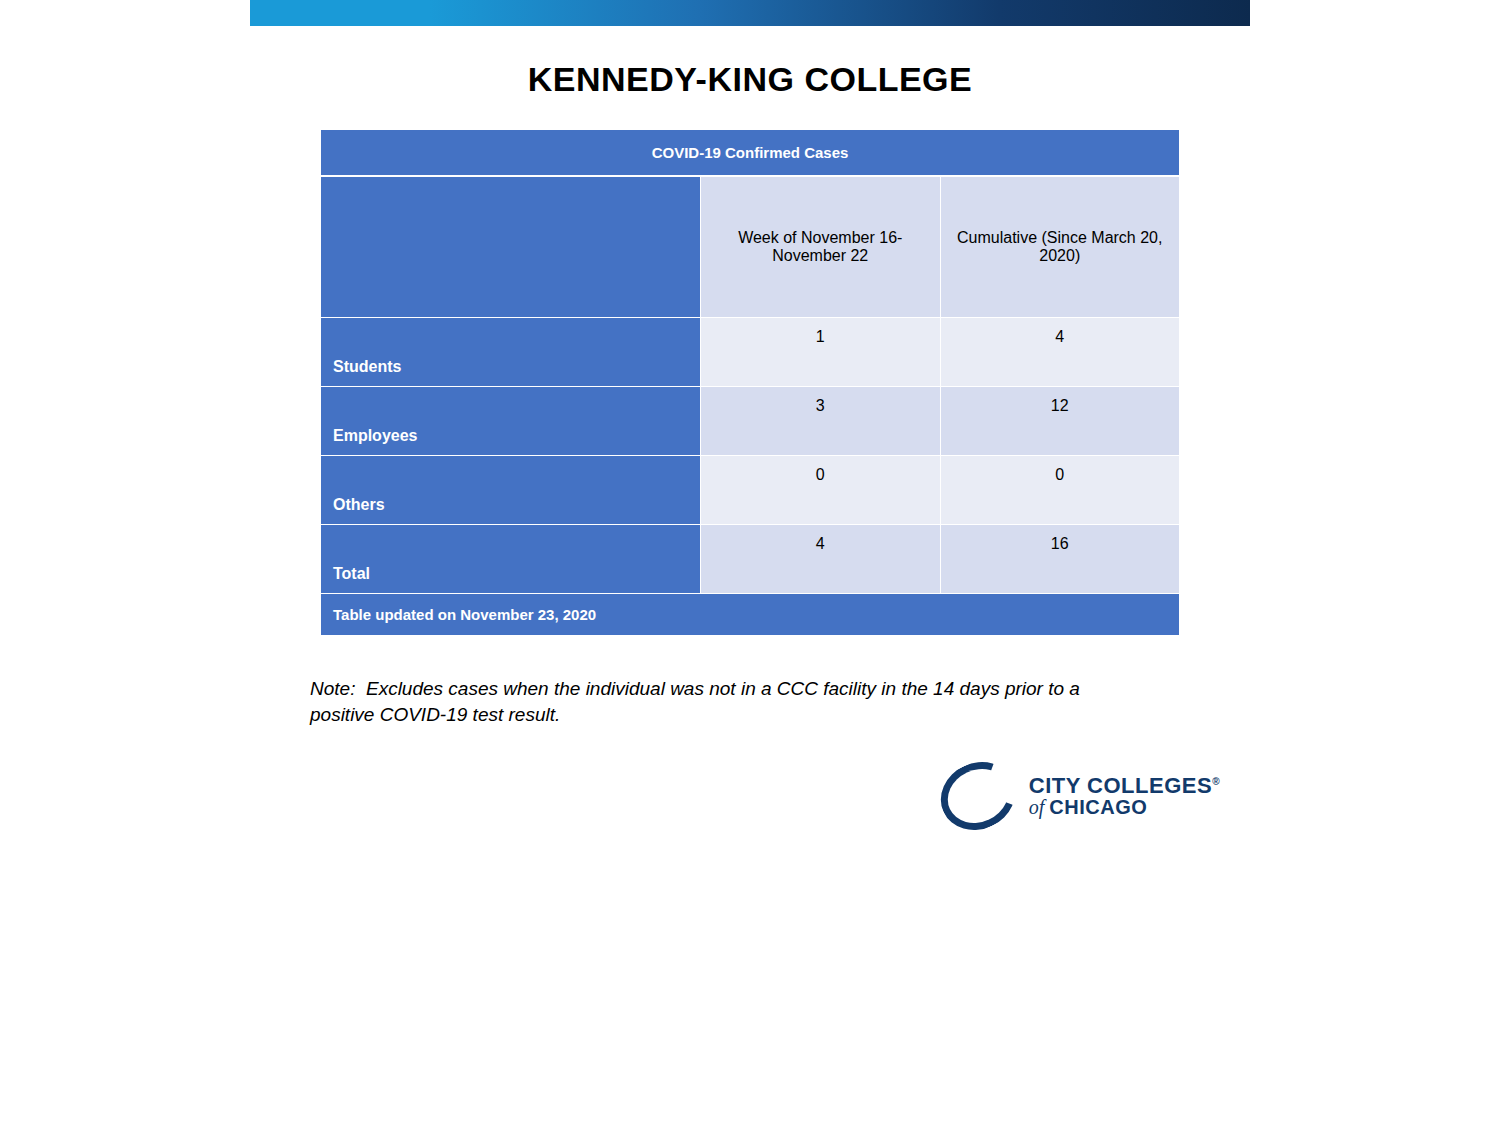KENNEDY-KING COLLEGE
COVID-19 Confirmed Cases
| | Week of November 16-November 22 | Cumulative (Since March 20, 2020) |
| --- | --- | --- |
| Students | 1 | 4 |
| Employees | 3 | 12 |
| Others | 0 | 0 |
| Total | 4 | 16 |
| Table updated on November 23, 2020 |
Note: Excludes cases when the individual was not in a CCC facility in the 14 days prior to a positive COVID-19 test result.
CITY COLLEGES®
of CHICAGO